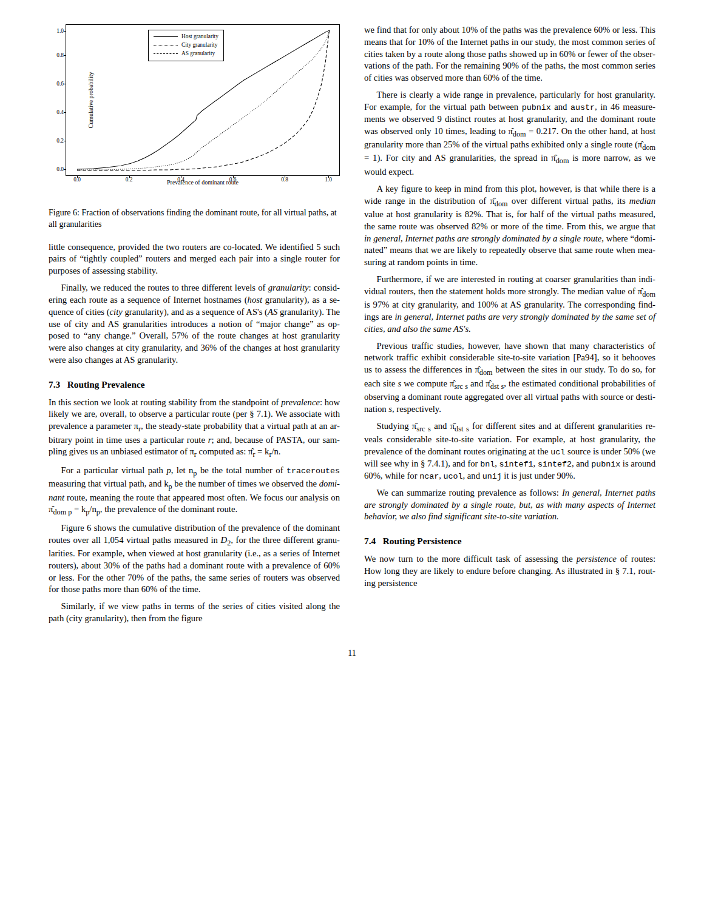Cumulative probability
0.0
0.2
0.4
0.6
0.8
1.0
0.0
0.2
0.4
0.6
0.8
1.0
Host granularity
City granularity
AS granularity
Prevalence of dominant route
Figure 6: Fraction of observations finding the dominant route, for all virtual paths, at all granularities
little consequence, provided the two routers are co-located. We identified 5 such pairs of “tightly coupled” routers and merged each pair into a single router for purposes of assessing stability.
Finally, we reduced the routes to three different levels of granularity: considering each route as a sequence of Internet hostnames (host granularity), as a sequence of cities (city granularity), and as a sequence of AS's (AS granularity). The use of city and AS granularities introduces a notion of “major change” as opposed to “any change.” Overall, 57% of the route changes at host granularity were also changes at city granularity, and 36% of the changes at host granularity were also changes at AS granularity.
7.3 Routing Prevalence
In this section we look at routing stability from the standpoint of prevalence: how likely we are, overall, to observe a particular route (per § 7.1). We associate with prevalence a parameter πr, the steady-state probability that a virtual path at an arbitrary point in time uses a particular route r; and, because of PASTA, our sampling gives us an unbiased estimator of πr computed as: π̂r = kr/n.
For a particular virtual path p, let np be the total number of traceroutes measuring that virtual path, and kp be the number of times we observed the dominant route, meaning the route that appeared most often. We focus our analysis on π̂dom p = kp/np, the prevalence of the dominant route.
Figure 6 shows the cumulative distribution of the prevalence of the dominant routes over all 1,054 virtual paths measured in D2, for the three different granularities. For example, when viewed at host granularity (i.e., as a series of Internet routers), about 30% of the paths had a dominant route with a prevalence of 60% or less. For the other 70% of the paths, the same series of routers was observed for those paths more than 60% of the time.
Similarly, if we view paths in terms of the series of cities visited along the path (city granularity), then from the figure
we find that for only about 10% of the paths was the prevalence 60% or less. This means that for 10% of the Internet paths in our study, the most common series of cities taken by a route along those paths showed up in 60% or fewer of the observations of the path. For the remaining 90% of the paths, the most common series of cities was observed more than 60% of the time.
There is clearly a wide range in prevalence, particularly for host granularity. For example, for the virtual path between pubnix and austr, in 46 measurements we observed 9 distinct routes at host granularity, and the dominant route was observed only 10 times, leading to π̂dom = 0.217. On the other hand, at host granularity more than 25% of the virtual paths exhibited only a single route (π̂dom = 1). For city and AS granularities, the spread in π̂dom is more narrow, as we would expect.
A key figure to keep in mind from this plot, however, is that while there is a wide range in the distribution of π̂dom over different virtual paths, its median value at host granularity is 82%. That is, for half of the virtual paths measured, the same route was observed 82% or more of the time. From this, we argue that in general, Internet paths are strongly dominated by a single route, where “dominated” means that we are likely to repeatedly observe that same route when measuring at random points in time.
Furthermore, if we are interested in routing at coarser granularities than individual routers, then the statement holds more strongly. The median value of π̂dom is 97% at city granularity, and 100% at AS granularity. The corresponding findings are in general, Internet paths are very strongly dominated by the same set of cities, and also the same AS's.
Previous traffic studies, however, have shown that many characteristics of network traffic exhibit considerable site-to-site variation [Pa94], so it behooves us to assess the differences in π̂dom between the sites in our study. To do so, for each site s we compute π̂src s and π̂dst s, the estimated conditional probabilities of observing a dominant route aggregated over all virtual paths with source or destination s, respectively.
Studying π̂src s and π̂dst s for different sites and at different granularities reveals considerable site-to-site variation. For example, at host granularity, the prevalence of the dominant routes originating at the ucl source is under 50% (we will see why in § 7.4.1), and for bnl, sintef1, sintef2, and pubnix is around 60%, while for ncar, ucol, and unij it is just under 90%.
We can summarize routing prevalence as follows: In general, Internet paths are strongly dominated by a single route, but, as with many aspects of Internet behavior, we also find significant site-to-site variation.
7.4 Routing Persistence
We now turn to the more difficult task of assessing the persistence of routes: How long they are likely to endure before changing. As illustrated in § 7.1, routing persistence
11